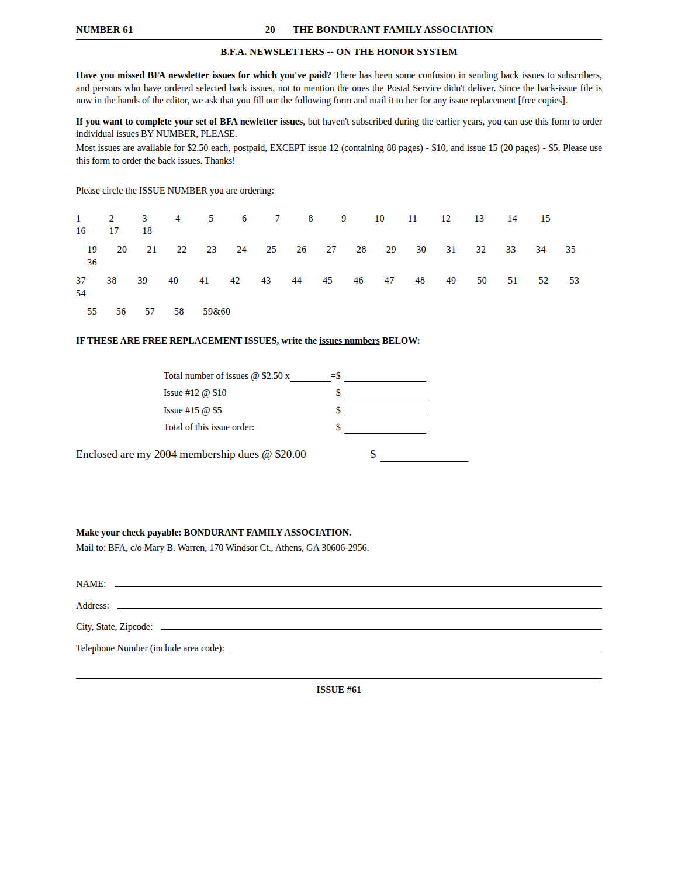NUMBER 61
20 THE BONDURANT FAMILY ASSOCIATION
B.F.A. NEWSLETTERS -- ON THE HONOR SYSTEM
Have you missed BFA newsletter issues for which you've paid? There has been some confusion in sending back issues to subscribers, and persons who have ordered selected back issues, not to mention the ones the Postal Service didn't deliver. Since the back-issue file is now in the hands of the editor, we ask that you fill our the following form and mail it to her for any issue replacement [free copies].
If you want to complete your set of BFA newletter issues, but haven't subscribed during the earlier years, you can use this form to order individual issues BY NUMBER, PLEASE.
Most issues are available for $2.50 each, postpaid, EXCEPT issue 12 (containing 88 pages) - $10, and issue 15 (20 pages) - $5. Please use this form to order the back issues. Thanks!
Please circle the ISSUE NUMBER you are ordering:
123456789101112131415161718
192021222324252627282930313233343536
373839404142434445464748495051525354
5556575859&60
IF THESE ARE FREE REPLACEMENT ISSUES, write the issues numbers BELOW:
| Total number of issues @ $2.50 x | | = | $ |
| Issue #12 @ $10 | | | $ |
| Issue #15 @ $5 | | | $ |
| Total of this issue order: | | | $ |
Enclosed are my 2004 membership dues @ $20.00
$
Make your check payable: BONDURANT FAMILY ASSOCIATION.
Mail to: BFA, c/o Mary B. Warren, 170 Windsor Ct., Athens, GA 30606-2956.
NAME:
Address:
City, State, Zipcode:
Telephone Number (include area code):
ISSUE #61